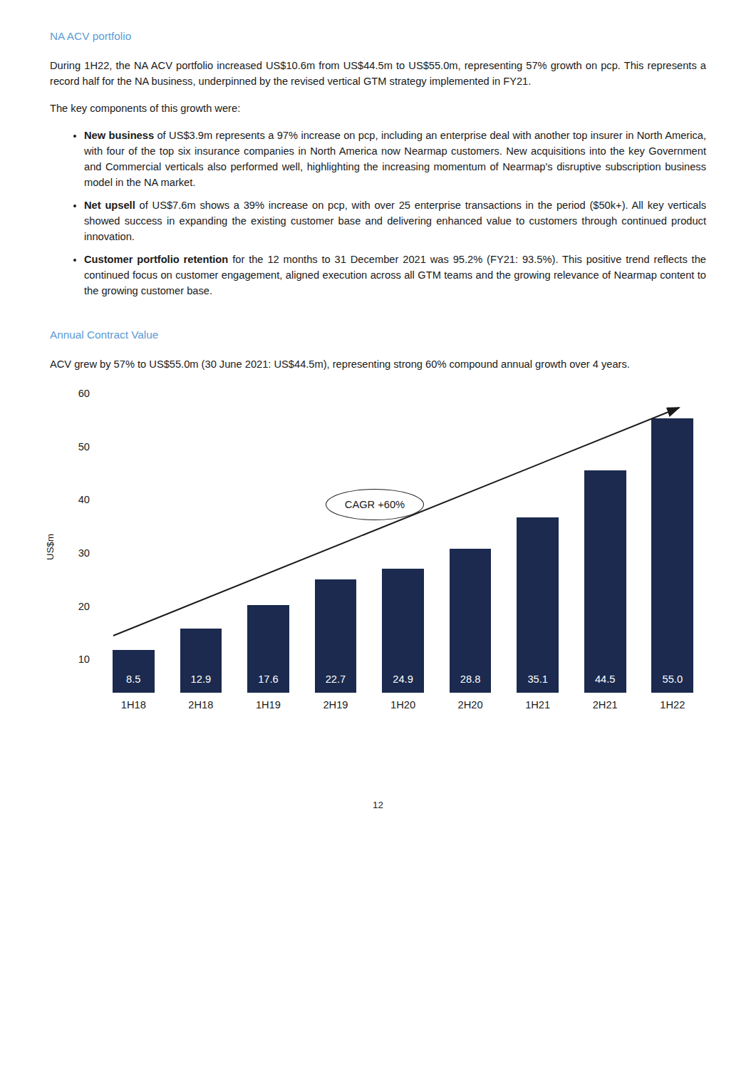NA ACV portfolio
During 1H22, the NA ACV portfolio increased US$10.6m from US$44.5m to US$55.0m, representing 57% growth on pcp. This represents a record half for the NA business, underpinned by the revised vertical GTM strategy implemented in FY21.
The key components of this growth were:
New business of US$3.9m represents a 97% increase on pcp, including an enterprise deal with another top insurer in North America, with four of the top six insurance companies in North America now Nearmap customers. New acquisitions into the key Government and Commercial verticals also performed well, highlighting the increasing momentum of Nearmap's disruptive subscription business model in the NA market.
Net upsell of US$7.6m shows a 39% increase on pcp, with over 25 enterprise transactions in the period ($50k+). All key verticals showed success in expanding the existing customer base and delivering enhanced value to customers through continued product innovation.
Customer portfolio retention for the 12 months to 31 December 2021 was 95.2% (FY21: 93.5%). This positive trend reflects the continued focus on customer engagement, aligned execution across all GTM teams and the growing relevance of Nearmap content to the growing customer base.
Annual Contract Value
ACV grew by 57% to US$55.0m (30 June 2021: US$44.5m), representing strong 60% compound annual growth over 4 years.
US$m 60 50 40 30 20 10
CAGR +60%
8.5
12.9
17.6
22.7
24.9
28.8
35.1
44.5
55.0
1H18 2H18 1H19 2H19 1H20 2H20 1H21 2H21 1H22
12